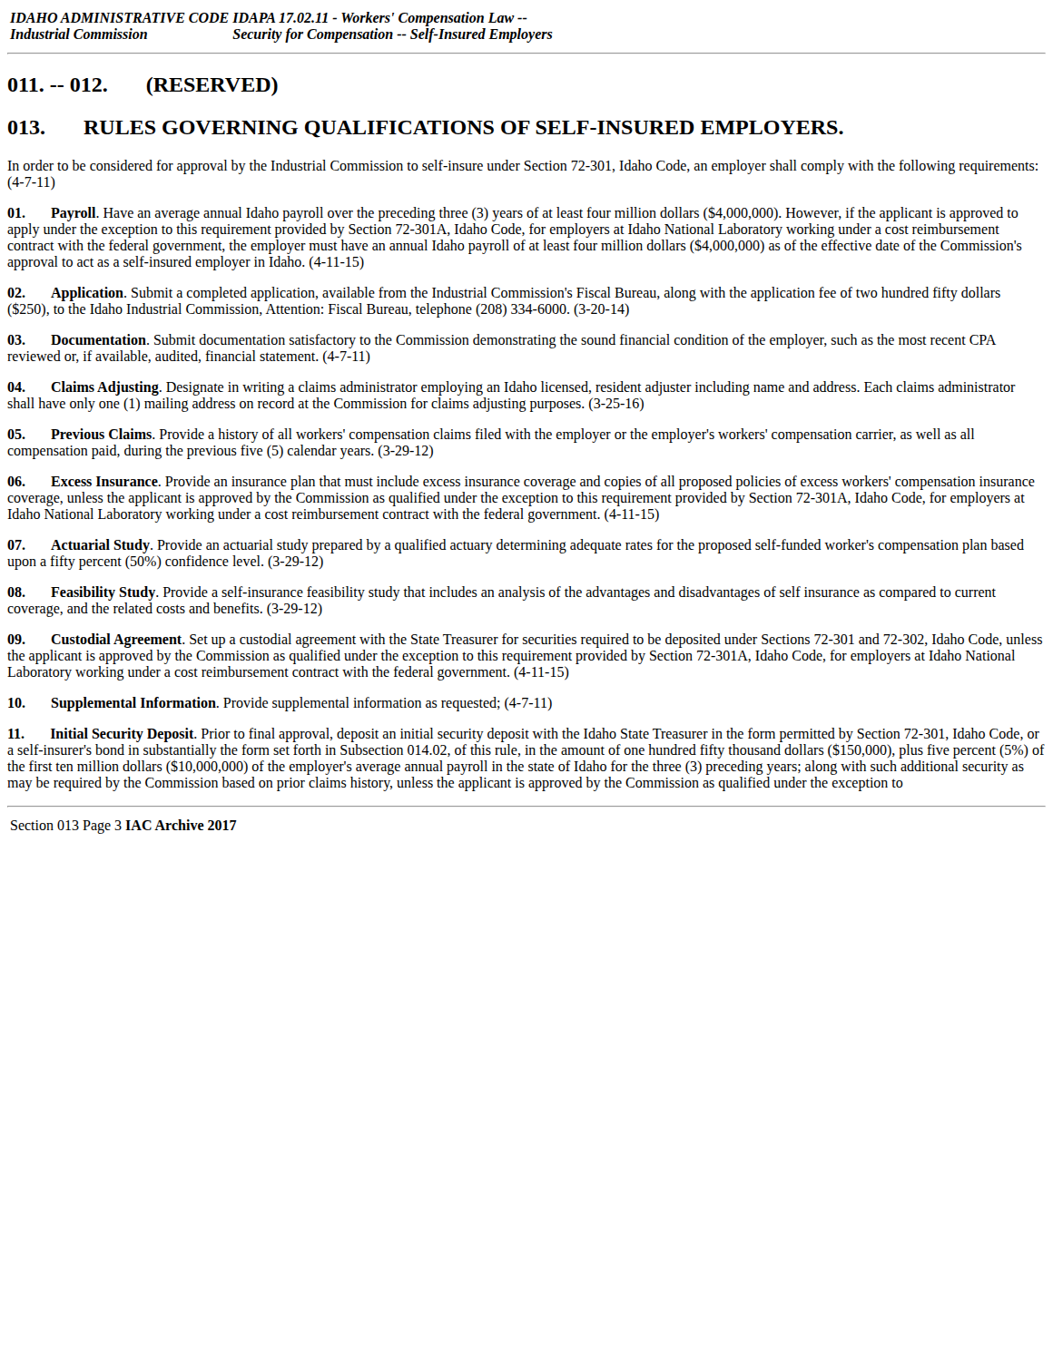| IDAHO ADMINISTRATIVE CODE Industrial Commission | IDAPA 17.02.11 - Workers' Compensation Law -- Security for Compensation -- Self-Insured Employers |
011. -- 012. (RESERVED)
013. RULES GOVERNING QUALIFICATIONS OF SELF-INSURED EMPLOYERS.
In order to be considered for approval by the Industrial Commission to self-insure under Section 72-301, Idaho Code, an employer shall comply with the following requirements: (4-7-11)
01. Payroll. Have an average annual Idaho payroll over the preceding three (3) years of at least four million dollars ($4,000,000). However, if the applicant is approved to apply under the exception to this requirement provided by Section 72-301A, Idaho Code, for employers at Idaho National Laboratory working under a cost reimbursement contract with the federal government, the employer must have an annual Idaho payroll of at least four million dollars ($4,000,000) as of the effective date of the Commission's approval to act as a self-insured employer in Idaho. (4-11-15)
02. Application. Submit a completed application, available from the Industrial Commission's Fiscal Bureau, along with the application fee of two hundred fifty dollars ($250), to the Idaho Industrial Commission, Attention: Fiscal Bureau, telephone (208) 334-6000. (3-20-14)
03. Documentation. Submit documentation satisfactory to the Commission demonstrating the sound financial condition of the employer, such as the most recent CPA reviewed or, if available, audited, financial statement. (4-7-11)
04. Claims Adjusting. Designate in writing a claims administrator employing an Idaho licensed, resident adjuster including name and address. Each claims administrator shall have only one (1) mailing address on record at the Commission for claims adjusting purposes. (3-25-16)
05. Previous Claims. Provide a history of all workers' compensation claims filed with the employer or the employer's workers' compensation carrier, as well as all compensation paid, during the previous five (5) calendar years. (3-29-12)
06. Excess Insurance. Provide an insurance plan that must include excess insurance coverage and copies of all proposed policies of excess workers' compensation insurance coverage, unless the applicant is approved by the Commission as qualified under the exception to this requirement provided by Section 72-301A, Idaho Code, for employers at Idaho National Laboratory working under a cost reimbursement contract with the federal government. (4-11-15)
07. Actuarial Study. Provide an actuarial study prepared by a qualified actuary determining adequate rates for the proposed self-funded worker's compensation plan based upon a fifty percent (50%) confidence level. (3-29-12)
08. Feasibility Study. Provide a self-insurance feasibility study that includes an analysis of the advantages and disadvantages of self insurance as compared to current coverage, and the related costs and benefits. (3-29-12)
09. Custodial Agreement. Set up a custodial agreement with the State Treasurer for securities required to be deposited under Sections 72-301 and 72-302, Idaho Code, unless the applicant is approved by the Commission as qualified under the exception to this requirement provided by Section 72-301A, Idaho Code, for employers at Idaho National Laboratory working under a cost reimbursement contract with the federal government. (4-11-15)
10. Supplemental Information. Provide supplemental information as requested; (4-7-11)
11. Initial Security Deposit. Prior to final approval, deposit an initial security deposit with the Idaho State Treasurer in the form permitted by Section 72-301, Idaho Code, or a self-insurer's bond in substantially the form set forth in Subsection 014.02, of this rule, in the amount of one hundred fifty thousand dollars ($150,000), plus five percent (5%) of the first ten million dollars ($10,000,000) of the employer's average annual payroll in the state of Idaho for the three (3) preceding years; along with such additional security as may be required by the Commission based on prior claims history, unless the applicant is approved by the Commission as qualified under the exception to
| Section 013 | Page 3 | IAC Archive 2017 |